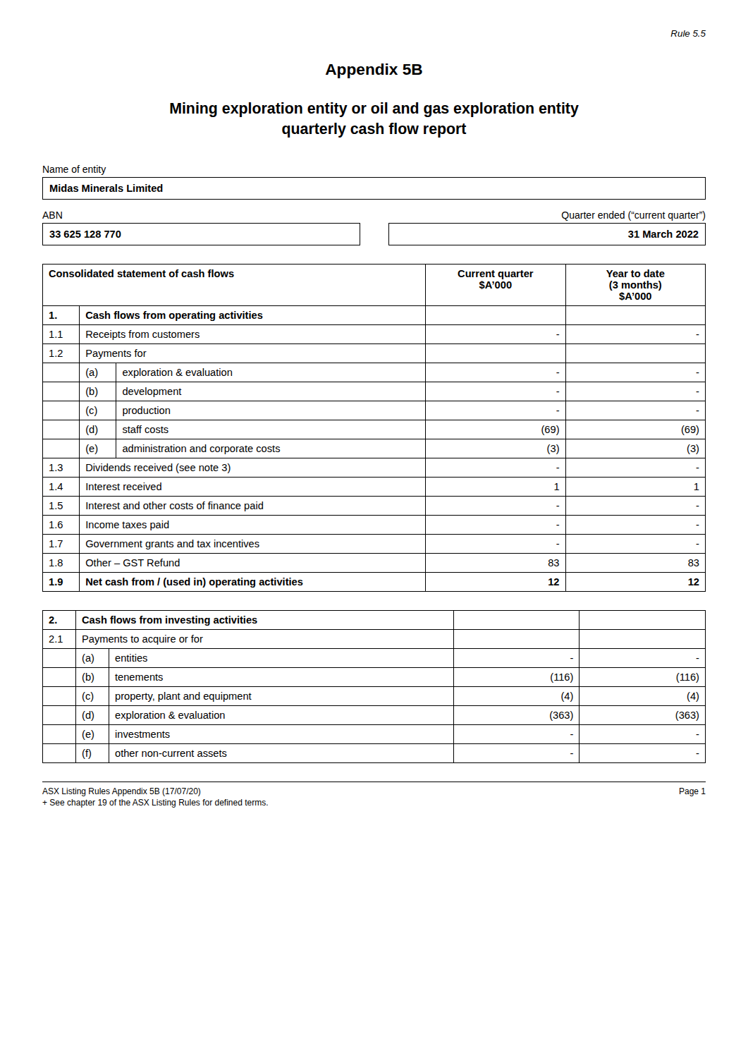Rule 5.5
Appendix 5B
Mining exploration entity or oil and gas exploration entity
quarterly cash flow report
Name of entity
Midas Minerals Limited
ABN
Quarter ended (“current quarter”)
33 625 128 770
31 March 2022
| Consolidated statement of cash flows | Current quarter $A’000 | Year to date (3 months) $A’000 |
| --- | --- | --- |
| 1. | Cash flows from operating activities | | |
| 1.1 | Receipts from customers | - | - |
| 1.2 | Payments for | | |
| | (a) | exploration & evaluation | - | - |
| | (b) | development | - | - |
| | (c) | production | - | - |
| | (d) | staff costs | (69) | (69) |
| | (e) | administration and corporate costs | (3) | (3) |
| 1.3 | Dividends received (see note 3) | - | - |
| 1.4 | Interest received | 1 | 1 |
| 1.5 | Interest and other costs of finance paid | - | - |
| 1.6 | Income taxes paid | - | - |
| 1.7 | Government grants and tax incentives | - | - |
| 1.8 | Other – GST Refund | 83 | 83 |
| 1.9 | Net cash from / (used in) operating activities | 12 | 12 |
| 2. | Cash flows from investing activities | | |
| 2.1 | Payments to acquire or for | | |
| | (a) | entities | - | - |
| | (b) | tenements | (116) | (116) |
| | (c) | property, plant and equipment | (4) | (4) |
| | (d) | exploration & evaluation | (363) | (363) |
| | (e) | investments | - | - |
| | (f) | other non-current assets | - | - |
ASX Listing Rules Appendix 5B (17/07/20)
Page 1
+ See chapter 19 of the ASX Listing Rules for defined terms.